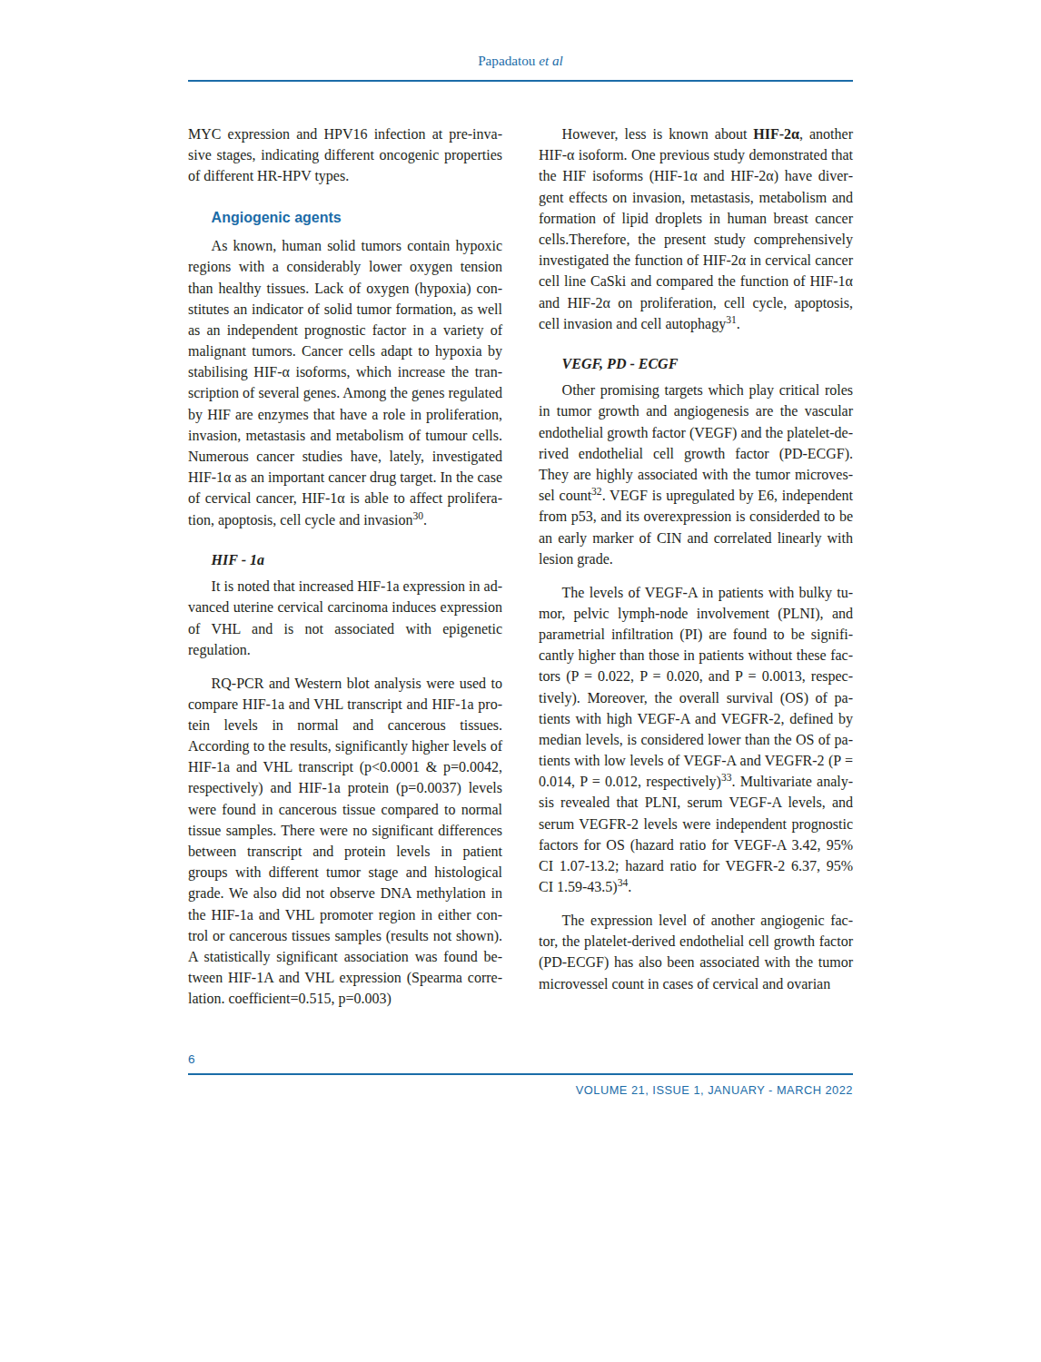Papadatou et al
MYC expression and HPV16 infection at pre-invasive stages, indicating different oncogenic properties of different HR-HPV types.
Angiogenic agents
As known, human solid tumors contain hypoxic regions with a considerably lower oxygen tension than healthy tissues. Lack of oxygen (hypoxia) constitutes an indicator of solid tumor formation, as well as an independent prognostic factor in a variety of malignant tumors. Cancer cells adapt to hypoxia by stabilising HIF-α isoforms, which increase the transcription of several genes. Among the genes regulated by HIF are enzymes that have a role in proliferation, invasion, metastasis and metabolism of tumour cells. Numerous cancer studies have, lately, investigated HIF-1α as an important cancer drug target. In the case of cervical cancer, HIF-1α is able to affect proliferation, apoptosis, cell cycle and invasion30.
HIF - 1a
It is noted that increased HIF-1a expression in advanced uterine cervical carcinoma induces expression of VHL and is not associated with epigenetic regulation.
RQ-PCR and Western blot analysis were used to compare HIF-1a and VHL transcript and HIF-1a protein levels in normal and cancerous tissues. According to the results, significantly higher levels of HIF-1a and VHL transcript (p<0.0001 & p=0.0042, respectively) and HIF-1a protein (p=0.0037) levels were found in cancerous tissue compared to normal tissue samples. There were no significant differences between transcript and protein levels in patient groups with different tumor stage and histological grade. We also did not observe DNA methylation in the HIF-1a and VHL promoter region in either control or cancerous tissues samples (results not shown). A statistically significant association was found between HIF-1A and VHL expression (Spearma correlation. coefficient=0.515, p=0.003)
However, less is known about HIF-2α, another HIF-α isoform. One previous study demonstrated that the HIF isoforms (HIF-1α and HIF-2α) have divergent effects on invasion, metastasis, metabolism and formation of lipid droplets in human breast cancer cells.Therefore, the present study comprehensively investigated the function of HIF-2α in cervical cancer cell line CaSki and compared the function of HIF-1α and HIF-2α on proliferation, cell cycle, apoptosis, cell invasion and cell autophagy31.
VEGF, PD - ECGF
Other promising targets which play critical roles in tumor growth and angiogenesis are the vascular endothelial growth factor (VEGF) and the platelet-derived endothelial cell growth factor (PD-ECGF). They are highly associated with the tumor microvessel count32. VEGF is upregulated by E6, independent from p53, and its overexpression is considerded to be an early marker of CIN and correlated linearly with lesion grade.
The levels of VEGF-A in patients with bulky tumor, pelvic lymph-node involvement (PLNI), and parametrial infiltration (PI) are found to be significantly higher than those in patients without these factors (P = 0.022, P = 0.020, and P = 0.0013, respectively). Moreover, the overall survival (OS) of patients with high VEGF-A and VEGFR-2, defined by median levels, is considered lower than the OS of patients with low levels of VEGF-A and VEGFR-2 (P = 0.014, P = 0.012, respectively)33. Multivariate analysis revealed that PLNI, serum VEGF-A levels, and serum VEGFR-2 levels were independent prognostic factors for OS (hazard ratio for VEGF-A 3.42, 95% CI 1.07-13.2; hazard ratio for VEGFR-2 6.37, 95% CI 1.59-43.5)34.
The expression level of another angiogenic factor, the platelet-derived endothelial cell growth factor (PD-ECGF) has also been associated with the tumor microvessel count in cases of cervical and ovarian
6
VOLUME 21, ISSUE 1, JANUARY - MARCH 2022